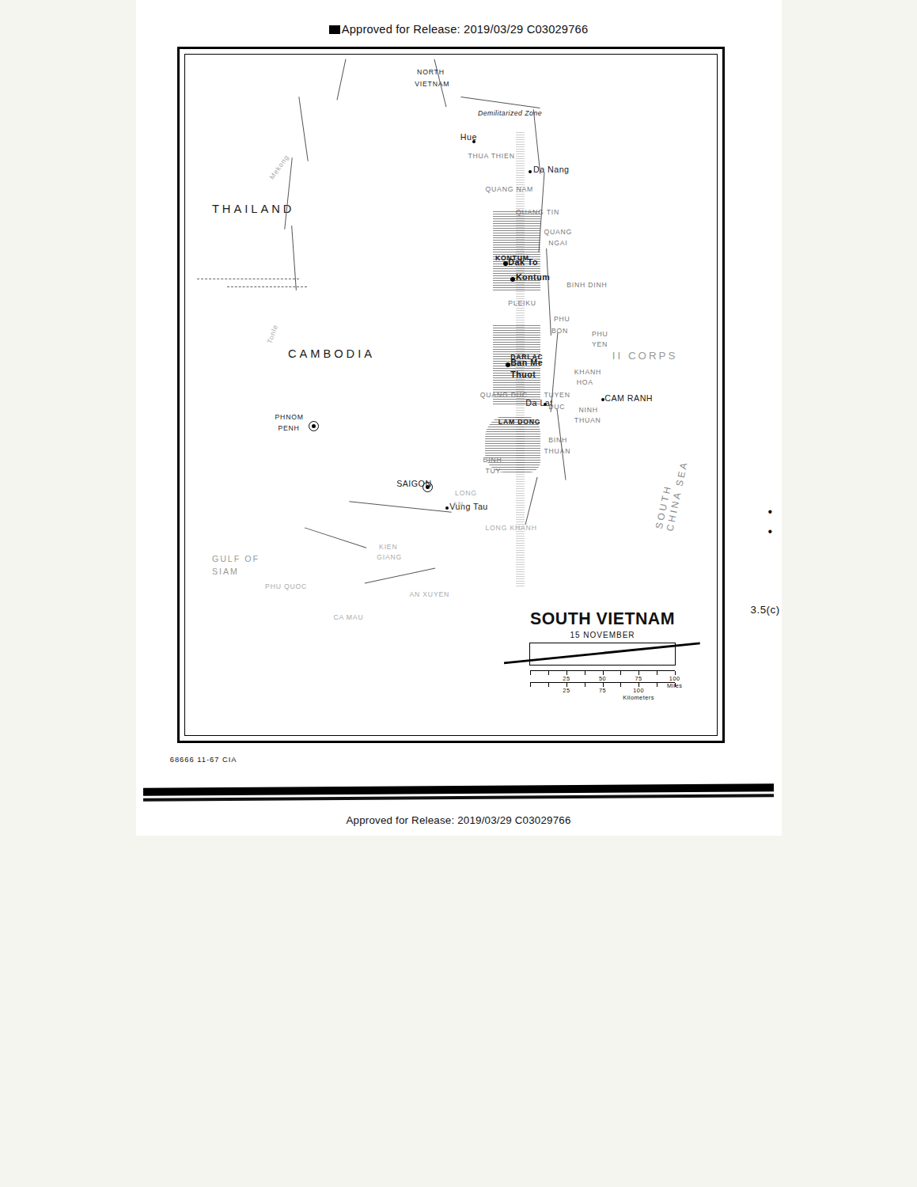Approved for Release: 2019/03/29 C03029766
NORTH
VIETNAM
Demilitarized Zone
THAILAND
CAMBODIA
THUA THIEN
QUANG NAM
QUANG TIN
QUANG
NGAI
KONTUM
BINH DINH
PLEIKU
PHU
BON
PHU
YEN
DARLAC
KHANH
HOA
QUANG DUC
TUYEN
DUC
NINH
THUAN
LAM DONG
BINH
THUAN
BINH
TUY
II CORPS
Hue
Da Nang
Dak To
Kontum
Ban Me
Thuot
Da Lat
CAM RANH
PHNOM
PENH
SAIGON
Vung Tau
Mekong
Tonle
GULF OF
SIAM
SOUTH CHINA SEA
LONG
AN
LONG KHANH
KIEN
GIANG
PHU QUOC
AN XUYEN
CA MAU
SOUTH VIETNAM
15 NOVEMBER
25 50 75 100 Miles
25 75 100 Kilometers
3.5(c)
•
•
68666 11-67 CIA
Approved for Release: 2019/03/29 C03029766